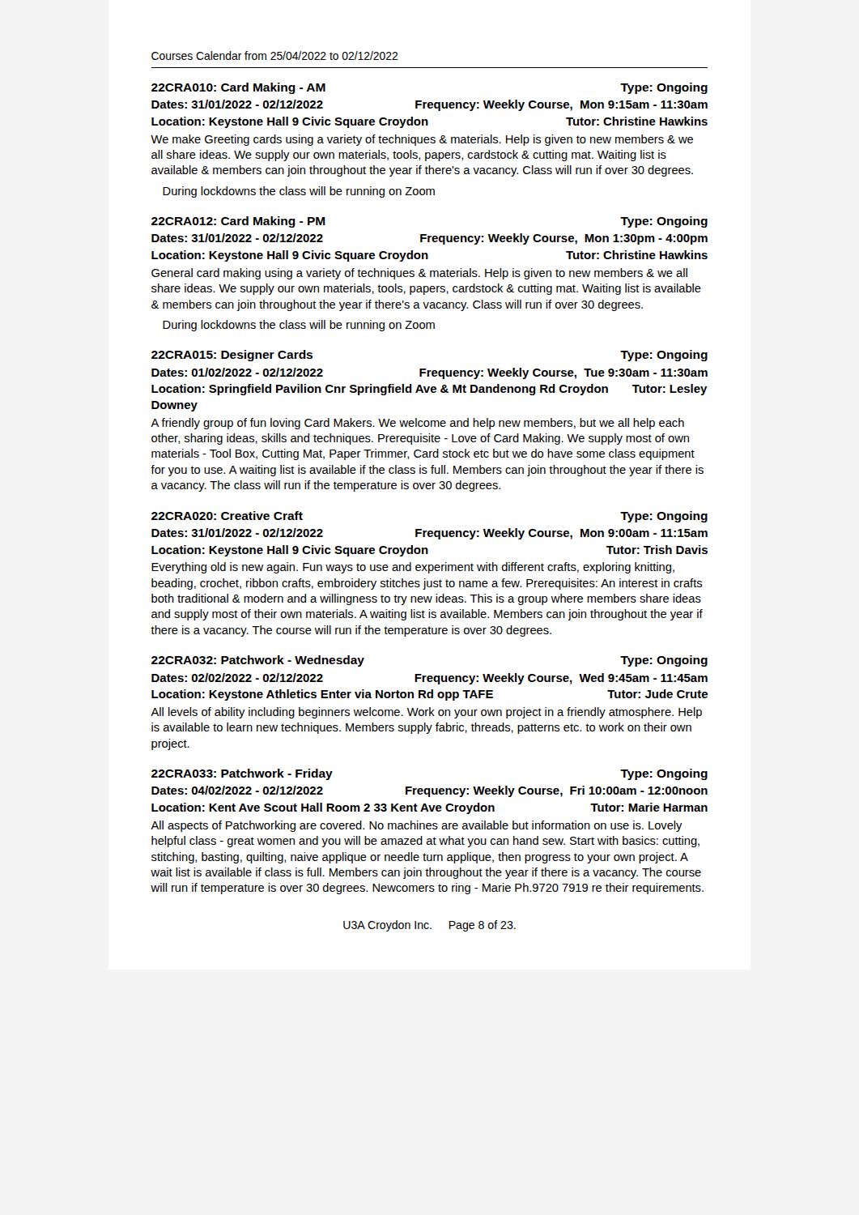Courses Calendar from 25/04/2022 to 02/12/2022
22CRA010: Card Making - AM Type: Ongoing
Dates: 31/01/2022 - 02/12/2022 Frequency: Weekly Course, Mon 9:15am - 11:30am
Location: Keystone Hall 9 Civic Square Croydon Tutor: Christine Hawkins
We make Greeting cards using a variety of techniques & materials. Help is given to new members & we all share ideas. We supply our own materials, tools, papers, cardstock & cutting mat. Waiting list is available & members can join throughout the year if there's a vacancy. Class will run if over 30 degrees.
During lockdowns the class will be running on Zoom
22CRA012: Card Making - PM Type: Ongoing
Dates: 31/01/2022 - 02/12/2022 Frequency: Weekly Course, Mon 1:30pm - 4:00pm
Location: Keystone Hall 9 Civic Square Croydon Tutor: Christine Hawkins
General card making using a variety of techniques & materials. Help is given to new members & we all share ideas. We supply our own materials, tools, papers, cardstock & cutting mat. Waiting list is available & members can join throughout the year if there's a vacancy. Class will run if over 30 degrees.
During lockdowns the class will be running on Zoom
22CRA015: Designer Cards Type: Ongoing
Dates: 01/02/2022 - 02/12/2022 Frequency: Weekly Course, Tue 9:30am - 11:30am
Location: Springfield Pavilion Cnr Springfield Ave & Mt Dandenong Rd Croydon Tutor: Lesley Downey
A friendly group of fun loving Card Makers. We welcome and help new members, but we all help each other, sharing ideas, skills and techniques. Prerequisite - Love of Card Making. We supply most of own materials - Tool Box, Cutting Mat, Paper Trimmer, Card stock etc but we do have some class equipment for you to use. A waiting list is available if the class is full. Members can join throughout the year if there is a vacancy. The class will run if the temperature is over 30 degrees.
22CRA020: Creative Craft Type: Ongoing
Dates: 31/01/2022 - 02/12/2022 Frequency: Weekly Course, Mon 9:00am - 11:15am
Location: Keystone Hall 9 Civic Square Croydon Tutor: Trish Davis
Everything old is new again. Fun ways to use and experiment with different crafts, exploring knitting, beading, crochet, ribbon crafts, embroidery stitches just to name a few. Prerequisites: An interest in crafts both traditional & modern and a willingness to try new ideas. This is a group where members share ideas and supply most of their own materials. A waiting list is available. Members can join throughout the year if there is a vacancy. The course will run if the temperature is over 30 degrees.
22CRA032: Patchwork - Wednesday Type: Ongoing
Dates: 02/02/2022 - 02/12/2022 Frequency: Weekly Course, Wed 9:45am - 11:45am
Location: Keystone Athletics Enter via Norton Rd opp TAFE Tutor: Jude Crute
All levels of ability including beginners welcome. Work on your own project in a friendly atmosphere. Help is available to learn new techniques. Members supply fabric, threads, patterns etc. to work on their own project.
22CRA033: Patchwork - Friday Type: Ongoing
Dates: 04/02/2022 - 02/12/2022 Frequency: Weekly Course, Fri 10:00am - 12:00noon
Location: Kent Ave Scout Hall Room 2 33 Kent Ave Croydon Tutor: Marie Harman
All aspects of Patchworking are covered. No machines are available but information on use is. Lovely helpful class - great women and you will be amazed at what you can hand sew. Start with basics: cutting, stitching, basting, quilting, naive applique or needle turn applique, then progress to your own project. A wait list is available if class is full. Members can join throughout the year if there is a vacancy. The course will run if temperature is over 30 degrees. Newcomers to ring - Marie Ph.9720 7919 re their requirements.
U3A Croydon Inc. Page 8 of 23.